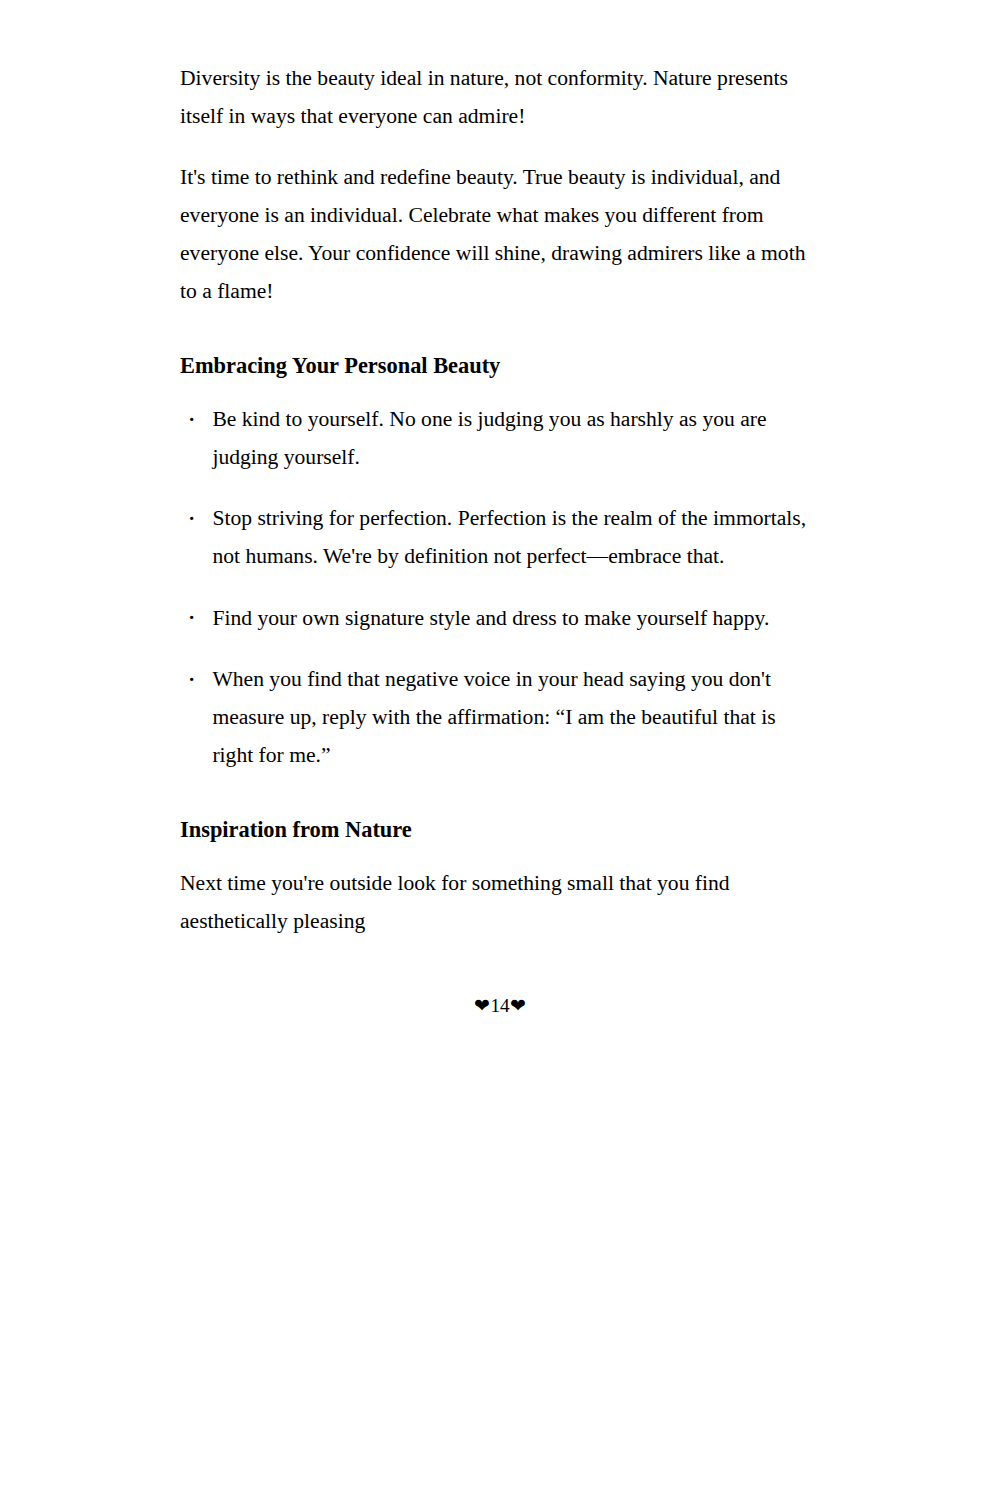Diversity is the beauty ideal in nature, not conformity. Nature presents itself in ways that everyone can admire!
It's time to rethink and redefine beauty. True beauty is individual, and everyone is an individual. Celebrate what makes you different from everyone else. Your confidence will shine, drawing admirers like a moth to a flame!
Embracing Your Personal Beauty
Be kind to yourself. No one is judging you as harshly as you are judging yourself.
Stop striving for perfection. Perfection is the realm of the immortals, not humans. We're by definition not perfect—embrace that.
Find your own signature style and dress to make yourself happy.
When you find that negative voice in your head saying you don't measure up, reply with the affirmation: “I am the beautiful that is right for me.”
Inspiration from Nature
Next time you're outside look for something small that you find aesthetically pleasing
❤14❤